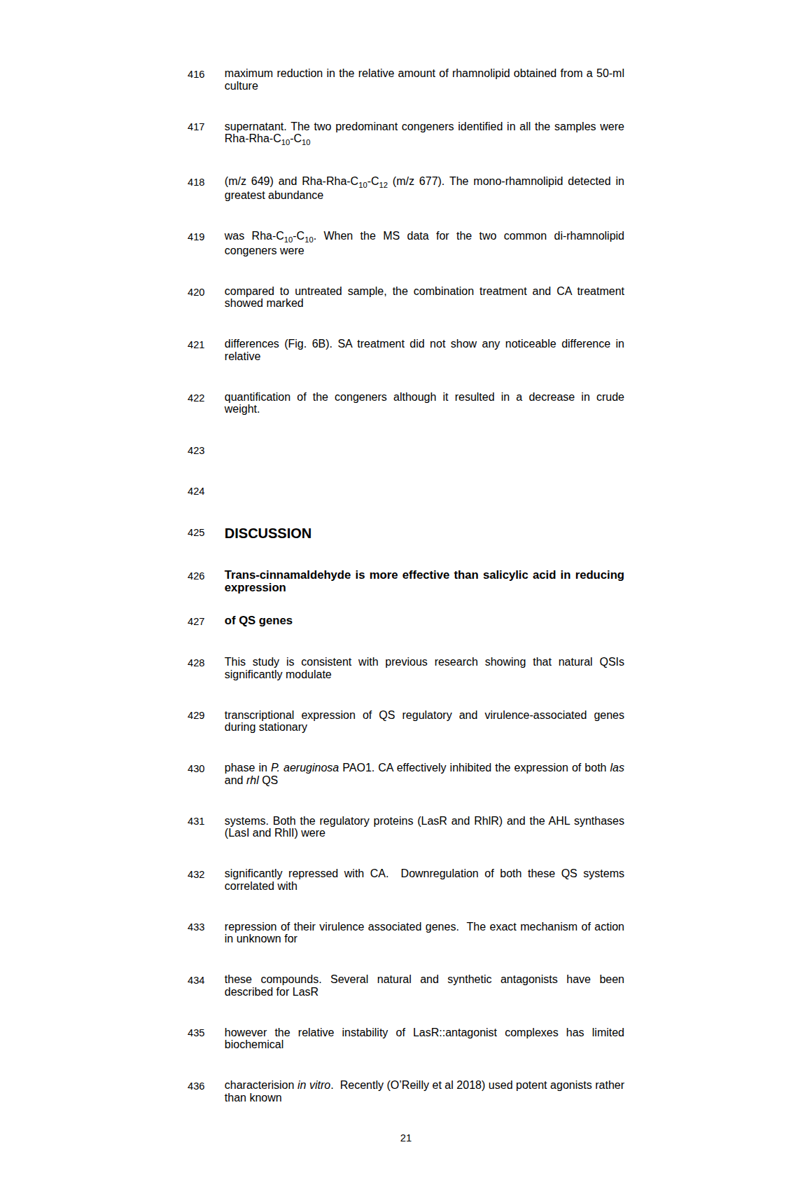416
maximum reduction in the relative amount of rhamnolipid obtained from a 50-ml culture
417
supernatant. The two predominant congeners identified in all the samples were Rha-Rha-C10-C10
418
(m/z 649) and Rha-Rha-C10-C12 (m/z 677). The mono-rhamnolipid detected in greatest abundance
419
was Rha-C10-C10. When the MS data for the two common di-rhamnolipid congeners were
420
compared to untreated sample, the combination treatment and CA treatment showed marked
421
differences (Fig. 6B). SA treatment did not show any noticeable difference in relative
422
quantification of the congeners although it resulted in a decrease in crude weight.
423
424
425
DISCUSSION
426
Trans-cinnamaldehyde is more effective than salicylic acid in reducing expression
427
of QS genes
428
This study is consistent with previous research showing that natural QSIs significantly modulate
429
transcriptional expression of QS regulatory and virulence-associated genes during stationary
430
phase in P. aeruginosa PAO1. CA effectively inhibited the expression of both las and rhl QS
431
systems. Both the regulatory proteins (LasR and RhlR) and the AHL synthases (LasI and RhlI) were
432
significantly repressed with CA. Downregulation of both these QS systems correlated with
433
repression of their virulence associated genes. The exact mechanism of action in unknown for
434
these compounds. Several natural and synthetic antagonists have been described for LasR
435
however the relative instability of LasR::antagonist complexes has limited biochemical
436
characterision in vitro. Recently (O’Reilly et al 2018) used potent agonists rather than known
21